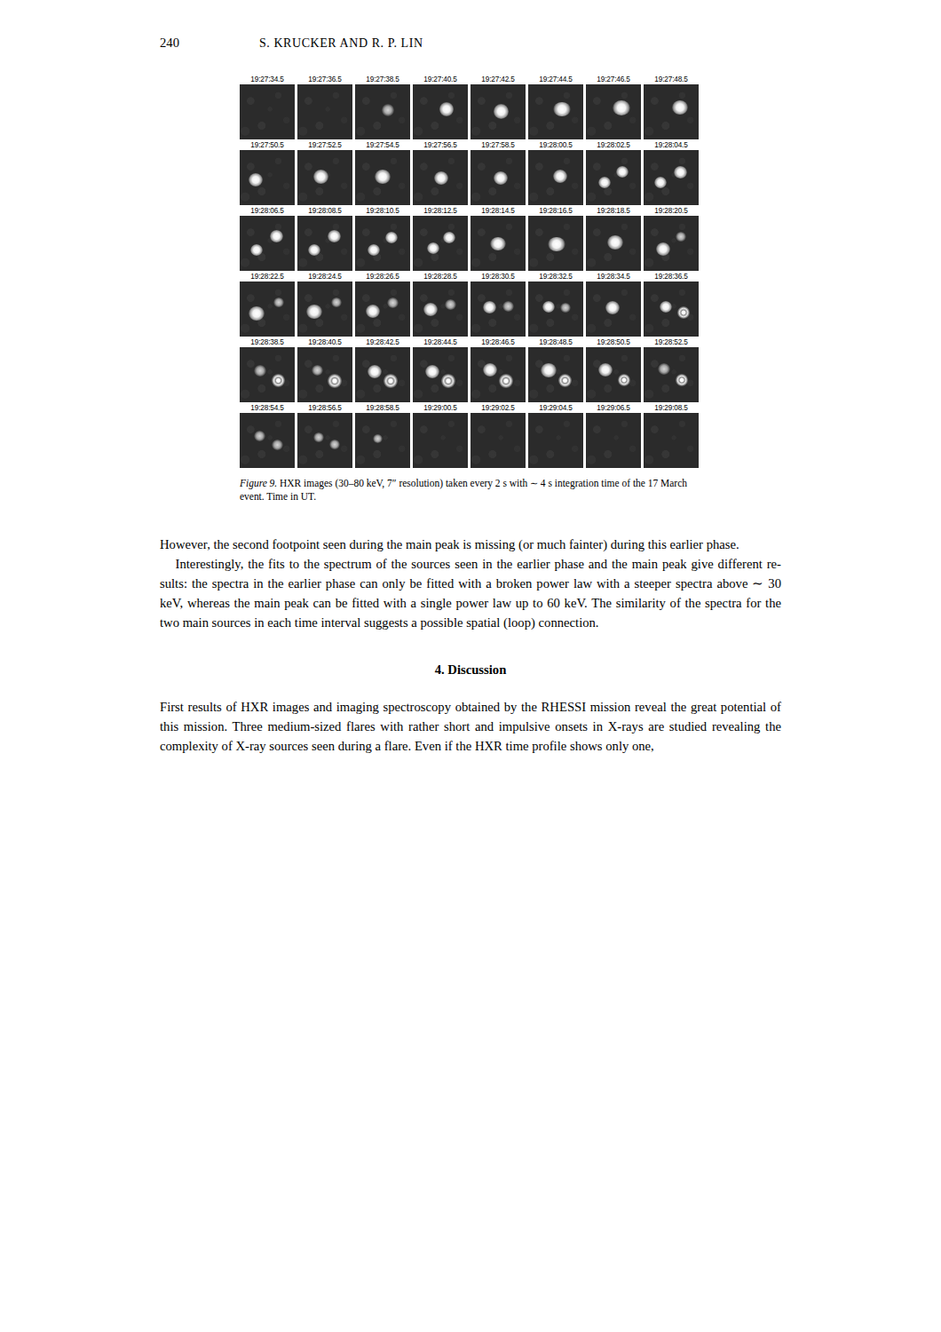240 S. KRUCKER AND R. P. LIN
19:27:34.5
19:27:36.5
19:27:38.5
19:27:40.5
19:27:42.5
19:27:44.5
19:27:46.5
19:27:48.5
19:27:50.5
19:27:52.5
19:27:54.5
19:27:56.5
19:27:58.5
19:28:00.5
19:28:02.5
19:28:04.5
19:28:06.5
19:28:08.5
19:28:10.5
19:28:12.5
19:28:14.5
19:28:16.5
19:28:18.5
19:28:20.5
19:28:22.5
19:28:24.5
19:28:26.5
19:28:28.5
19:28:30.5
19:28:32.5
19:28:34.5
19:28:36.5
19:28:38.5
19:28:40.5
19:28:42.5
19:28:44.5
19:28:46.5
19:28:48.5
19:28:50.5
19:28:52.5
19:28:54.5
19:28:56.5
19:28:58.5
19:29:00.5
19:29:02.5
19:29:04.5
19:29:06.5
19:29:08.5
Figure 9. HXR images (30–80 keV, 7″ resolution) taken every 2 s with ∼ 4 s integration time of the 17 March event. Time in UT.
However, the second footpoint seen during the main peak is missing (or much fainter) during this earlier phase.
Interestingly, the fits to the spectrum of the sources seen in the earlier phase and the main peak give different results: the spectra in the earlier phase can only be fitted with a broken power law with a steeper spectra above ∼ 30 keV, whereas the main peak can be fitted with a single power law up to 60 keV. The similarity of the spectra for the two main sources in each time interval suggests a possible spatial (loop) connection.
4. Discussion
First results of HXR images and imaging spectroscopy obtained by the RHESSI mission reveal the great potential of this mission. Three medium-sized flares with rather short and impulsive onsets in X-rays are studied revealing the complexity of X-ray sources seen during a flare. Even if the HXR time profile shows only one,